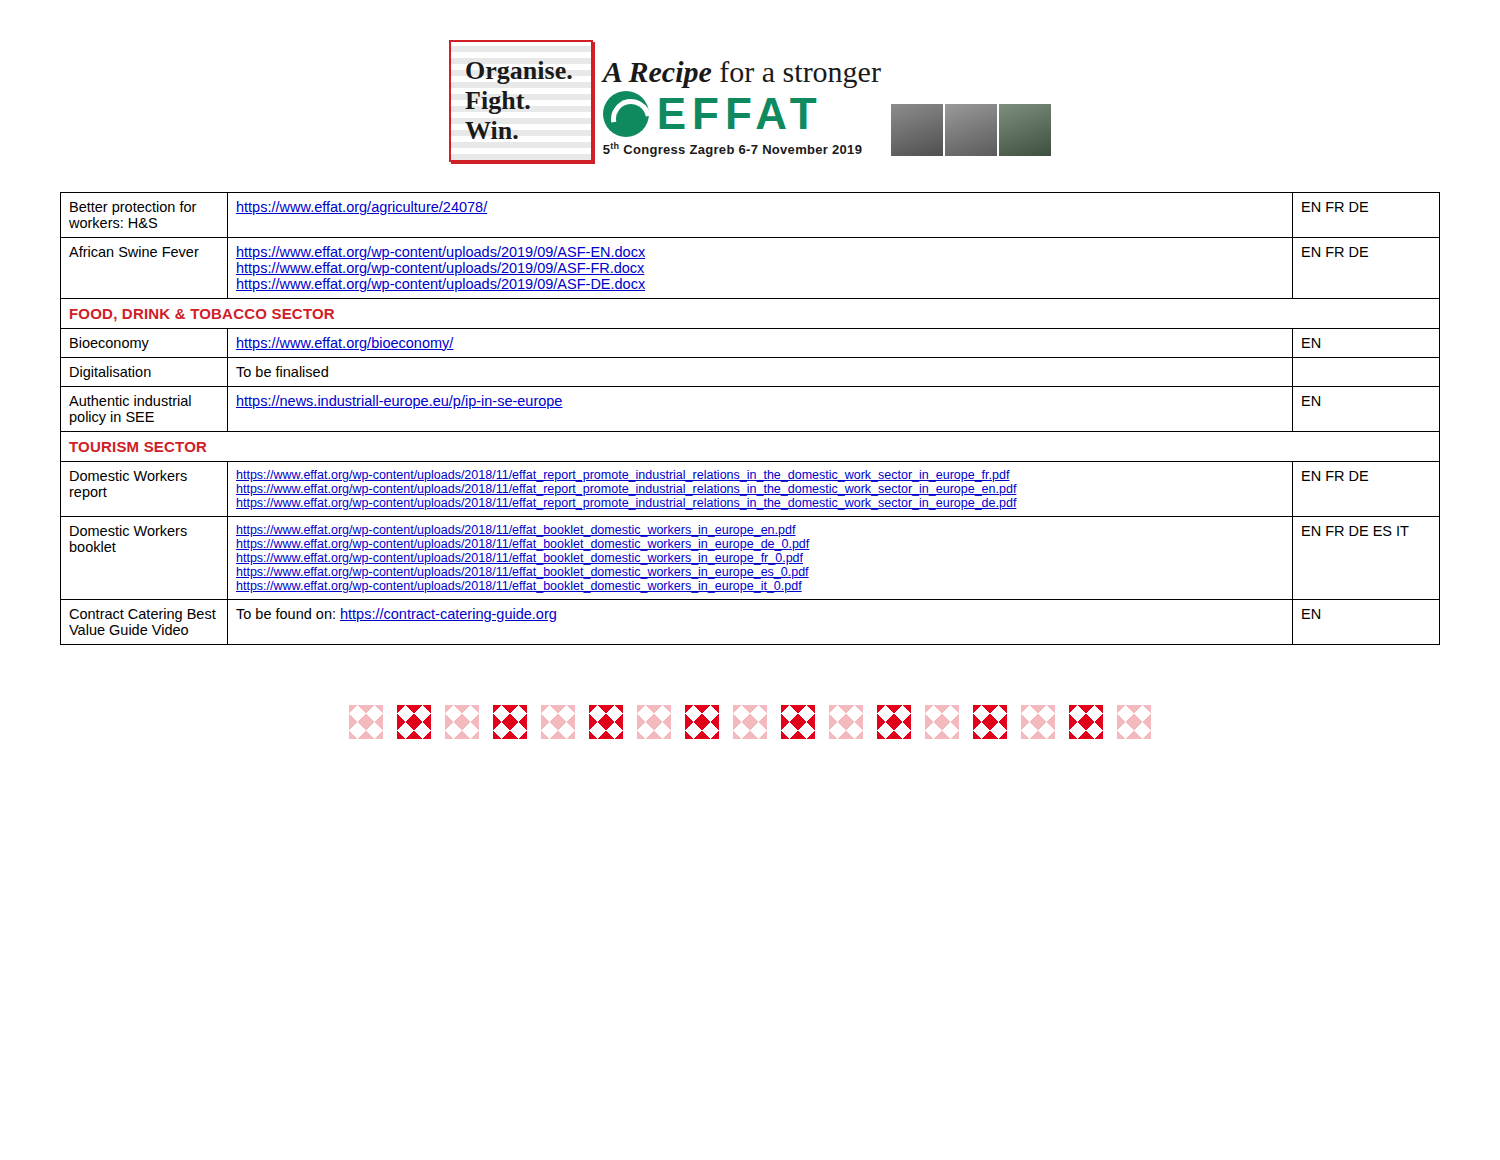Organise.
Fight.
Win.
A Recipe for a stronger
EFFAT
5th Congress Zagreb 6-7 November 2019
| Better protection for workers: H&S | https://www.effat.org/agriculture/24078/ | EN FR DE |
| African Swine Fever | https://www.effat.org/wp-content/uploads/2019/09/ASF-EN.docx https://www.effat.org/wp-content/uploads/2019/09/ASF-FR.docx https://www.effat.org/wp-content/uploads/2019/09/ASF-DE.docx | EN FR DE |
| FOOD, DRINK & TOBACCO SECTOR |
| Bioeconomy | https://www.effat.org/bioeconomy/ | EN |
| Digitalisation | To be finalised | |
| Authentic industrial policy in SEE | https://news.industriall-europe.eu/p/ip-in-se-europe | EN |
| TOURISM SECTOR |
| Domestic Workers report | https://www.effat.org/wp-content/uploads/2018/11/effat_report_promote_industrial_relations_in_the_domestic_work_sector_in_europe_fr.pdf https://www.effat.org/wp-content/uploads/2018/11/effat_report_promote_industrial_relations_in_the_domestic_work_sector_in_europe_en.pdf https://www.effat.org/wp-content/uploads/2018/11/effat_report_promote_industrial_relations_in_the_domestic_work_sector_in_europe_de.pdf | EN FR DE |
| Domestic Workers booklet | https://www.effat.org/wp-content/uploads/2018/11/effat_booklet_domestic_workers_in_europe_en.pdf https://www.effat.org/wp-content/uploads/2018/11/effat_booklet_domestic_workers_in_europe_de_0.pdf https://www.effat.org/wp-content/uploads/2018/11/effat_booklet_domestic_workers_in_europe_fr_0.pdf https://www.effat.org/wp-content/uploads/2018/11/effat_booklet_domestic_workers_in_europe_es_0.pdf https://www.effat.org/wp-content/uploads/2018/11/effat_booklet_domestic_workers_in_europe_it_0.pdf | EN FR DE ES IT |
| Contract Catering Best Value Guide Video | To be found on: https://contract-catering-guide.org | EN |